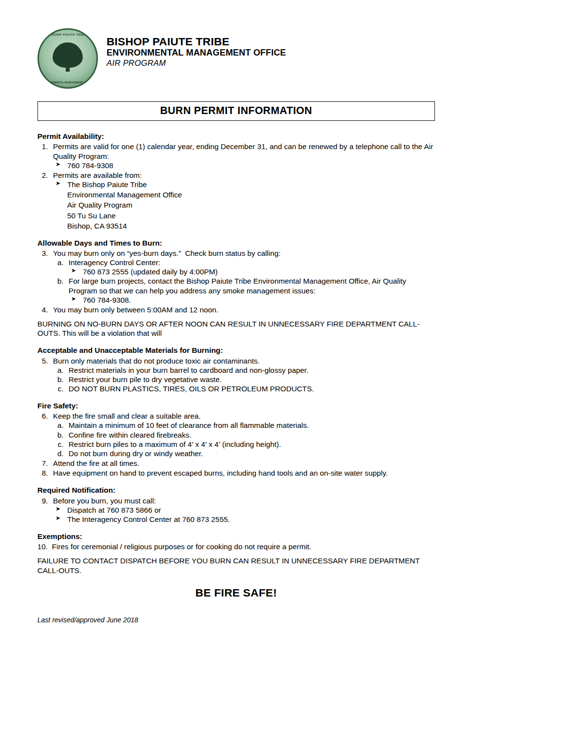BISHOP PAIUTE TRIBE
ENVIRONMENTAL MANAGEMENT OFFICE
AIR PROGRAM
BURN PERMIT INFORMATION
Permit Availability:
Permits are valid for one (1) calendar year, ending December 31, and can be renewed by a telephone call to the Air Quality Program:
760 784-9308
Permits are available from:
The Bishop Paiute Tribe
Environmental Management Office
Air Quality Program
50 Tu Su Lane
Bishop, CA 93514
Allowable Days and Times to Burn:
You may burn only on “yes-burn days.” Check burn status by calling:
Interagency Control Center:
760 873 2555 (updated daily by 4:00PM)
For large burn projects, contact the Bishop Paiute Tribe Environmental Management Office, Air Quality Program so that we can help you address any smoke management issues:
760 784-9308.
You may burn only between 5:00AM and 12 noon.
BURNING ON NO-BURN DAYS OR AFTER NOON CAN RESULT IN UNNECESSARY FIRE DEPARTMENT CALL-OUTS. This will be a violation that will
Acceptable and Unacceptable Materials for Burning:
Burn only materials that do not produce toxic air contaminants.
Restrict materials in your burn barrel to cardboard and non-glossy paper.
Restrict your burn pile to dry vegetative waste.
DO NOT BURN PLASTICS, TIRES, OILS OR PETROLEUM PRODUCTS.
Fire Safety:
Keep the fire small and clear a suitable area.
Maintain a minimum of 10 feet of clearance from all flammable materials.
Confine fire within cleared firebreaks.
Restrict burn piles to a maximum of 4’ x 4’ x 4’ (including height).
Do not burn during dry or windy weather.
Attend the fire at all times.
Have equipment on hand to prevent escaped burns, including hand tools and an on-site water supply.
Required Notification:
Before you burn, you must call:
Dispatch at 760 873 5866 or
The Interagency Control Center at 760 873 2555.
Exemptions:
10. Fires for ceremonial / religious purposes or for cooking do not require a permit.
FAILURE TO CONTACT DISPATCH BEFORE YOU BURN CAN RESULT IN UNNECESSARY FIRE DEPARTMENT CALL-OUTS.
BE FIRE SAFE!
Last revised/approved June 2018